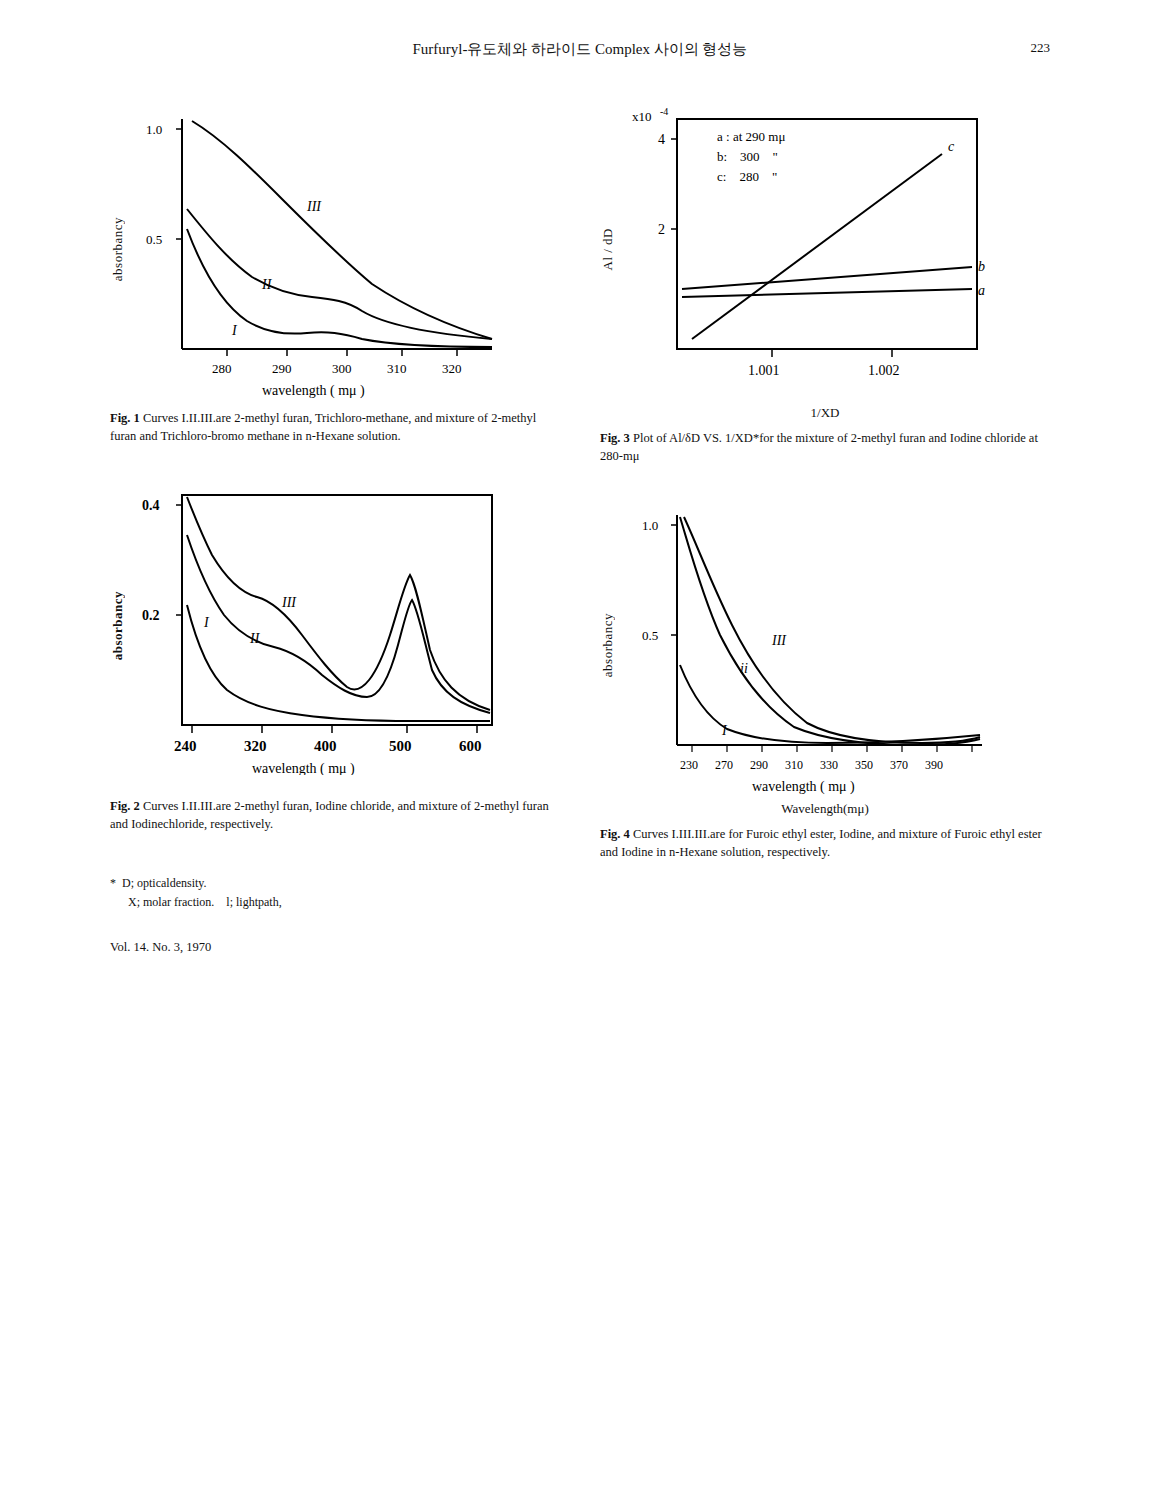Furfuryl-유도체와 하라이드 Complex 사이의 형성능 223
absorbancy
1.0 0.5 280 290 300 310 320 III II I wavelength ( mμ )
Fig. 1 Curves I.II.III.are 2-methyl furan, Trichloro-methane, and mixture of 2-methyl furan and Trichloro-bromo methane in n-Hexane solution.
absorbancy
0.4 0.2 240 320 400 500 600 III II I wavelength ( mμ )
Fig. 2 Curves I.II.III.are 2-methyl furan, Iodine chloride, and mixture of 2-methyl furan and Iodinechloride, respectively.
*D; opticaldensity.
X; molar fraction. l; lightpath,
Vol. 14. No. 3, 1970
Al / dD
x10 -4 4 2 1.001 1.002 a : at 290 mμ b: 300 " c: 280 " c b a
1/XD
Fig. 3 Plot of Al/δD VS. 1/XD*for the mixture of 2-methyl furan and Iodine chloride at 280-mμ
absorbancy
1.0 0.5 230 270 290 310 330 350 370 390 III ii I wavelength ( mμ )
Wavelength(mμ)
Fig. 4 Curves I.III.III.are for Furoic ethyl ester, Iodine, and mixture of Furoic ethyl ester and Iodine in n-Hexane solution, respectively.